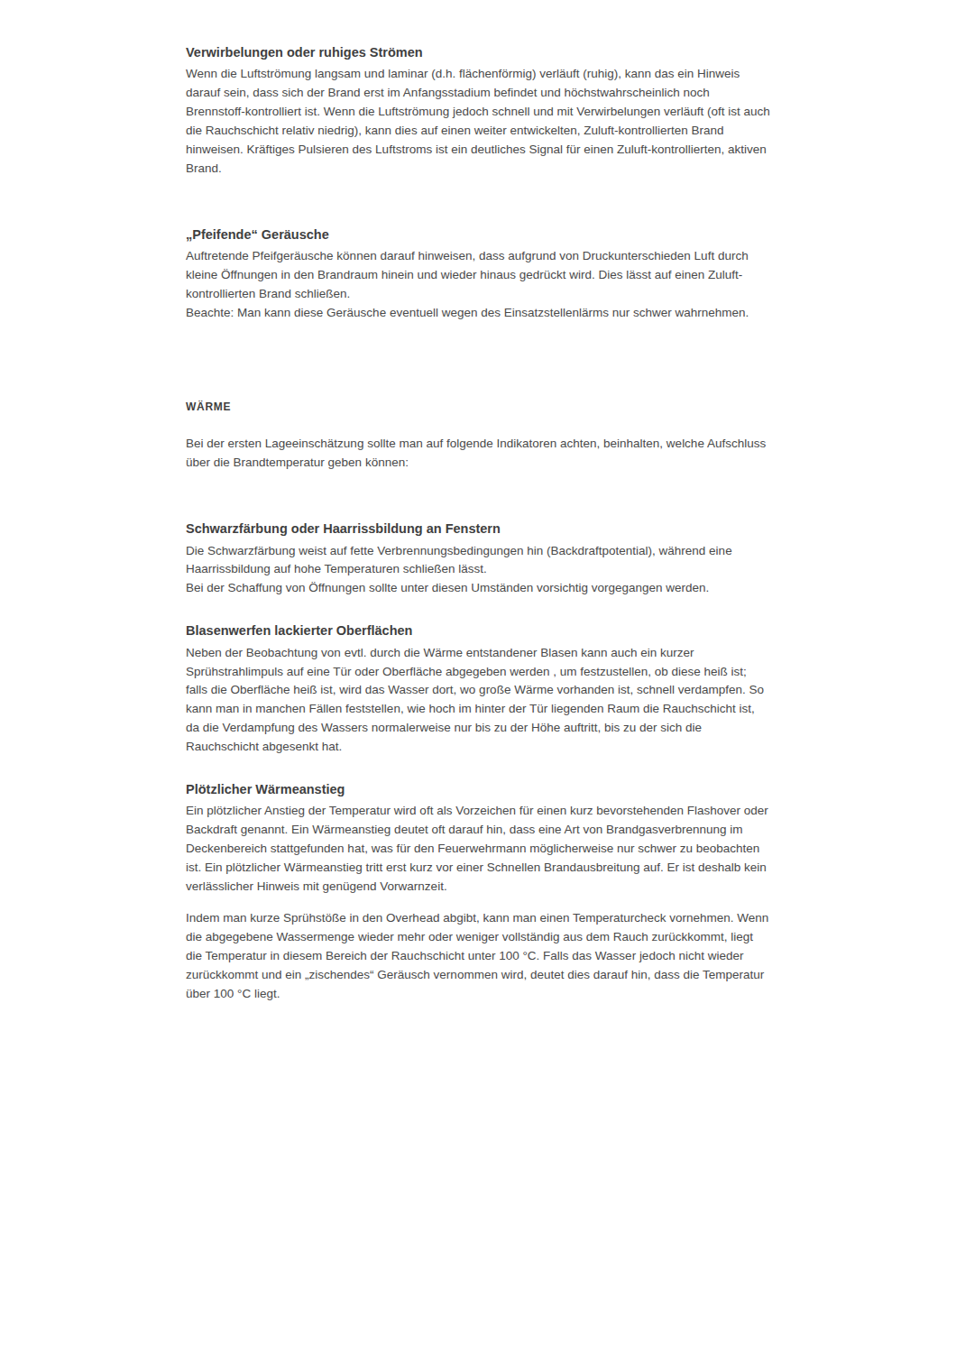Verwirbelungen oder ruhiges Strömen
Wenn die Luftströmung langsam und laminar (d.h. flächenförmig) verläuft (ruhig), kann das ein Hinweis darauf sein, dass sich der Brand erst im Anfangsstadium befindet und höchstwahrscheinlich noch Brennstoff-kontrolliert ist. Wenn die Luftströmung jedoch schnell und mit Verwirbelungen verläuft (oft ist auch die Rauchschicht relativ niedrig), kann dies auf einen weiter entwickelten, Zuluft-kontrollierten Brand hinweisen. Kräftiges Pulsieren des Luftstroms ist ein deutliches Signal für einen Zuluft-kontrollierten, aktiven Brand.
„Pfeifende“ Geräusche
Auftretende Pfeifgeräusche können darauf hinweisen, dass aufgrund von Druckunterschieden Luft durch kleine Öffnungen in den Brandraum hinein und wieder hinaus gedrückt wird. Dies lässt auf einen Zuluft-kontrollierten Brand schließen.
Beachte: Man kann diese Geräusche eventuell wegen des Einsatzstellenlärms nur schwer wahrnehmen.
Wärme
Bei der ersten Lageeinschätzung sollte man auf folgende Indikatoren achten, beinhalten, welche Aufschluss über die Brandtemperatur geben können:
Schwarzfärbung oder Haarrissbildung an Fenstern
Die Schwarzfärbung weist auf fette Verbrennungsbedingungen hin (Backdraftpotential), während eine Haarrissbildung auf hohe Temperaturen schließen lässt.
Bei der Schaffung von Öffnungen sollte unter diesen Umständen vorsichtig vorgegangen werden.
Blasenwerfen lackierter Oberflächen
Neben der Beobachtung von evtl. durch die Wärme entstandener Blasen kann auch ein kurzer Sprühstrahlimpuls auf eine Tür oder Oberfläche abgegeben werden , um festzustellen, ob diese heiß ist; falls die Oberfläche heiß ist, wird das Wasser dort, wo große Wärme vorhanden ist, schnell verdampfen. So kann man in manchen Fällen feststellen, wie hoch im hinter der Tür liegenden Raum die Rauchschicht ist, da die Verdampfung des Wassers normalerweise nur bis zu der Höhe auftritt, bis zu der sich die Rauchschicht abgesenkt hat.
Plötzlicher Wärmeanstieg
Ein plötzlicher Anstieg der Temperatur wird oft als Vorzeichen für einen kurz bevorstehenden Flashover oder Backdraft genannt. Ein Wärmeanstieg deutet oft darauf hin, dass eine Art von Brandgasverbrennung im Deckenbereich stattgefunden hat, was für den Feuerwehrmann möglicherweise nur schwer zu beobachten ist. Ein plötzlicher Wärmeanstieg tritt erst kurz vor einer Schnellen Brandausbreitung auf. Er ist deshalb kein verlässlicher Hinweis mit genügend Vorwarnzeit.
Indem man kurze Sprühstöße in den Overhead abgibt, kann man einen Temperaturcheck vornehmen. Wenn die abgegebene Wassermenge wieder mehr oder weniger vollständig aus dem Rauch zurückkommt, liegt die Temperatur in diesem Bereich der Rauchschicht unter 100 °C. Falls das Wasser jedoch nicht wieder zurückkommt und ein „zischendes“ Geräusch vernommen wird, deutet dies darauf hin, dass die Temperatur über 100 °C liegt.